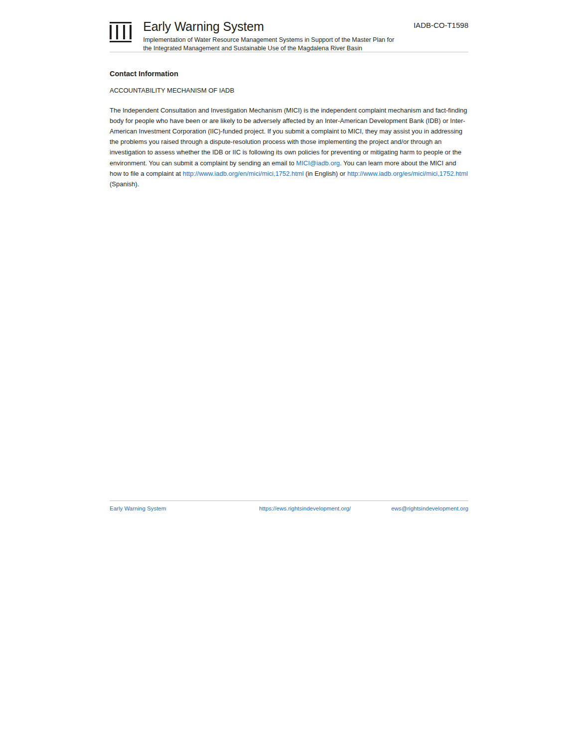Early Warning System
Implementation of Water Resource Management Systems in Support of the Master Plan for the Integrated Management and Sustainable Use of the Magdalena River Basin
IADB-CO-T1598
Contact Information
ACCOUNTABILITY MECHANISM OF IADB
The Independent Consultation and Investigation Mechanism (MICI) is the independent complaint mechanism and fact-finding body for people who have been or are likely to be adversely affected by an Inter-American Development Bank (IDB) or Inter-American Investment Corporation (IIC)-funded project. If you submit a complaint to MICI, they may assist you in addressing the problems you raised through a dispute-resolution process with those implementing the project and/or through an investigation to assess whether the IDB or IIC is following its own policies for preventing or mitigating harm to people or the environment. You can submit a complaint by sending an email to MICI@iadb.org. You can learn more about the MICI and how to file a complaint at http://www.iadb.org/en/mici/mici,1752.html (in English) or http://www.iadb.org/es/mici/mici,1752.html (Spanish).
Early Warning System
https://ews.rightsindevelopment.org/
ews@rightsindevelopment.org